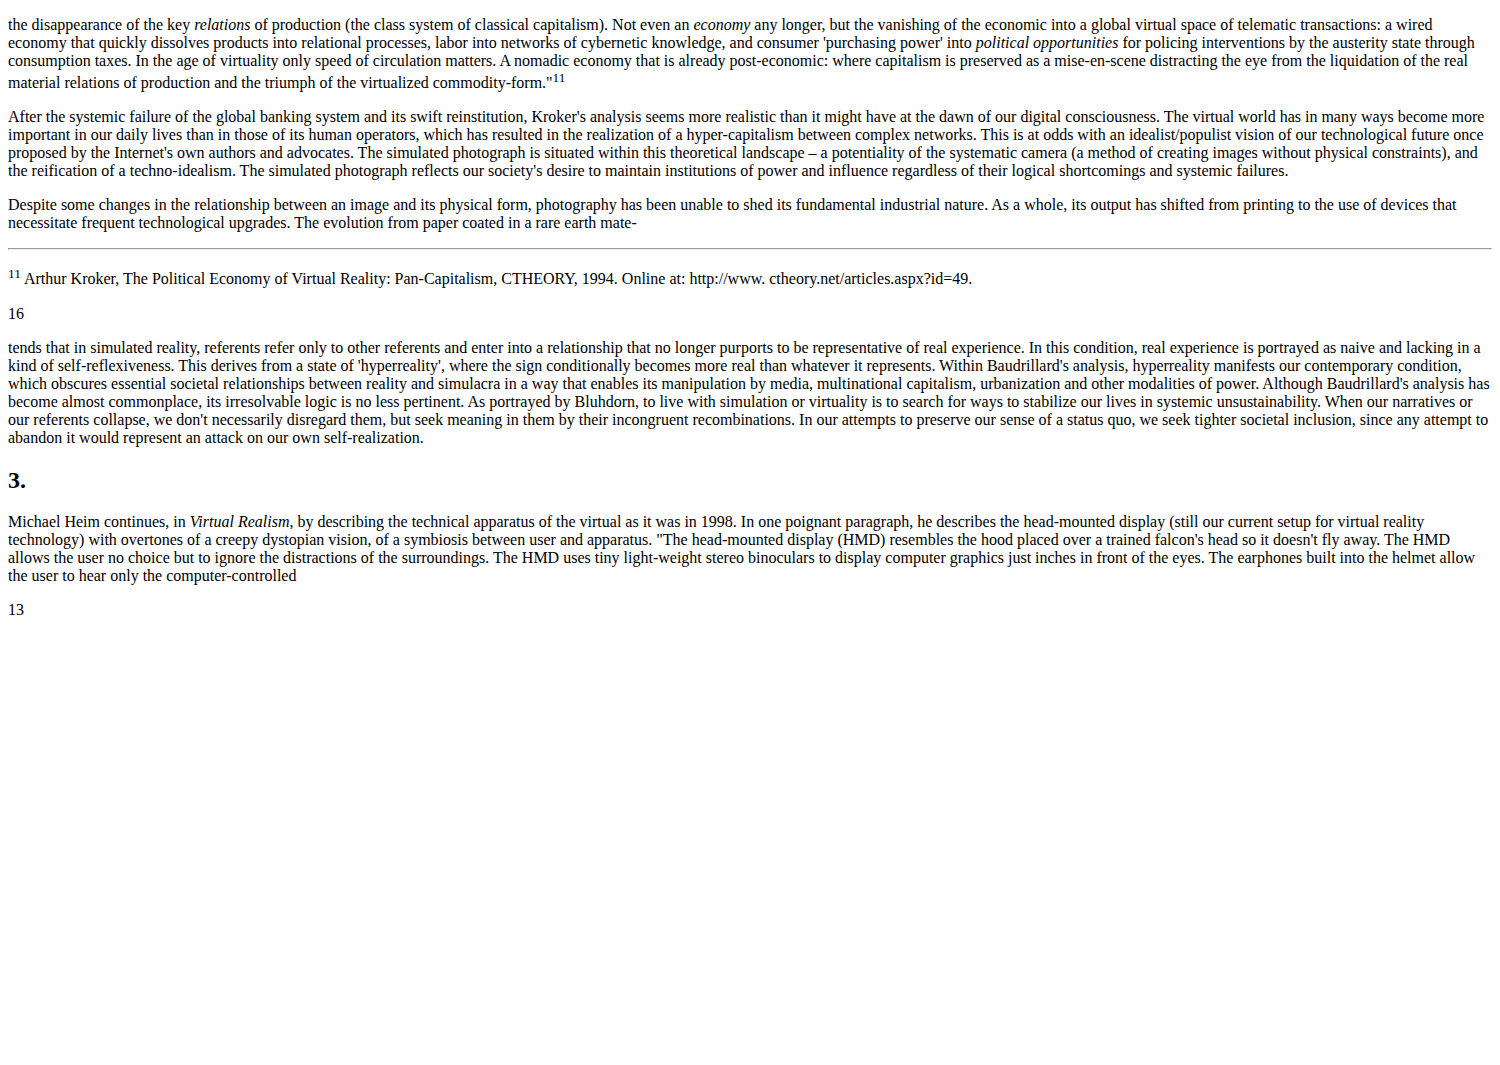the disappearance of the key relations of production (the class system of classical capitalism). Not even an economy any longer, but the vanishing of the economic into a global virtual space of telematic transactions: a wired economy that quickly dissolves products into relational processes, labor into networks of cybernetic knowledge, and consumer 'purchasing power' into political opportunities for policing interventions by the austerity state through consumption taxes. In the age of virtuality only speed of circulation matters. A nomadic economy that is already post-economic: where capitalism is preserved as a mise-en-scene distracting the eye from the liquidation of the real material relations of production and the triumph of the virtualized commodity-form."11
After the systemic failure of the global banking system and its swift reinstitution, Kroker's analysis seems more realistic than it might have at the dawn of our digital consciousness. The virtual world has in many ways become more important in our daily lives than in those of its human operators, which has resulted in the realization of a hyper-capitalism between complex networks. This is at odds with an idealist/populist vision of our technological future once proposed by the Internet's own authors and advocates. The simulated photograph is situated within this theoretical landscape – a potentiality of the systematic camera (a method of creating images without physical constraints), and the reification of a techno-idealism. The simulated photograph reflects our society's desire to maintain institutions of power and influence regardless of their logical shortcomings and systemic failures.
Despite some changes in the relationship between an image and its physical form, photography has been unable to shed its fundamental industrial nature. As a whole, its output has shifted from printing to the use of devices that necessitate frequent technological upgrades. The evolution from paper coated in a rare earth mate-
11 Arthur Kroker, The Political Economy of Virtual Reality: Pan-Capitalism, CTHEORY, 1994. Online at: http://www. ctheory.net/articles.aspx?id=49.
16
tends that in simulated reality, referents refer only to other referents and enter into a relationship that no longer purports to be representative of real experience. In this condition, real experience is portrayed as naive and lacking in a kind of self-reflexiveness. This derives from a state of 'hyperreality', where the sign conditionally becomes more real than whatever it represents. Within Baudrillard's analysis, hyperreality manifests our contemporary condition, which obscures essential societal relationships between reality and simulacra in a way that enables its manipulation by media, multinational capitalism, urbanization and other modalities of power. Although Baudrillard's analysis has become almost commonplace, its irresolvable logic is no less pertinent. As portrayed by Bluhdorn, to live with simulation or virtuality is to search for ways to stabilize our lives in systemic unsustainability. When our narratives or our referents collapse, we don't necessarily disregard them, but seek meaning in them by their incongruent recombinations. In our attempts to preserve our sense of a status quo, we seek tighter societal inclusion, since any attempt to abandon it would represent an attack on our own self-realization.
3.
Michael Heim continues, in Virtual Realism, by describing the technical apparatus of the virtual as it was in 1998. In one poignant paragraph, he describes the head-mounted display (still our current setup for virtual reality technology) with overtones of a creepy dystopian vision, of a symbiosis between user and apparatus. "The head-mounted display (HMD) resembles the hood placed over a trained falcon's head so it doesn't fly away. The HMD allows the user no choice but to ignore the distractions of the surroundings. The HMD uses tiny light-weight stereo binoculars to display computer graphics just inches in front of the eyes. The earphones built into the helmet allow the user to hear only the computer-controlled
13